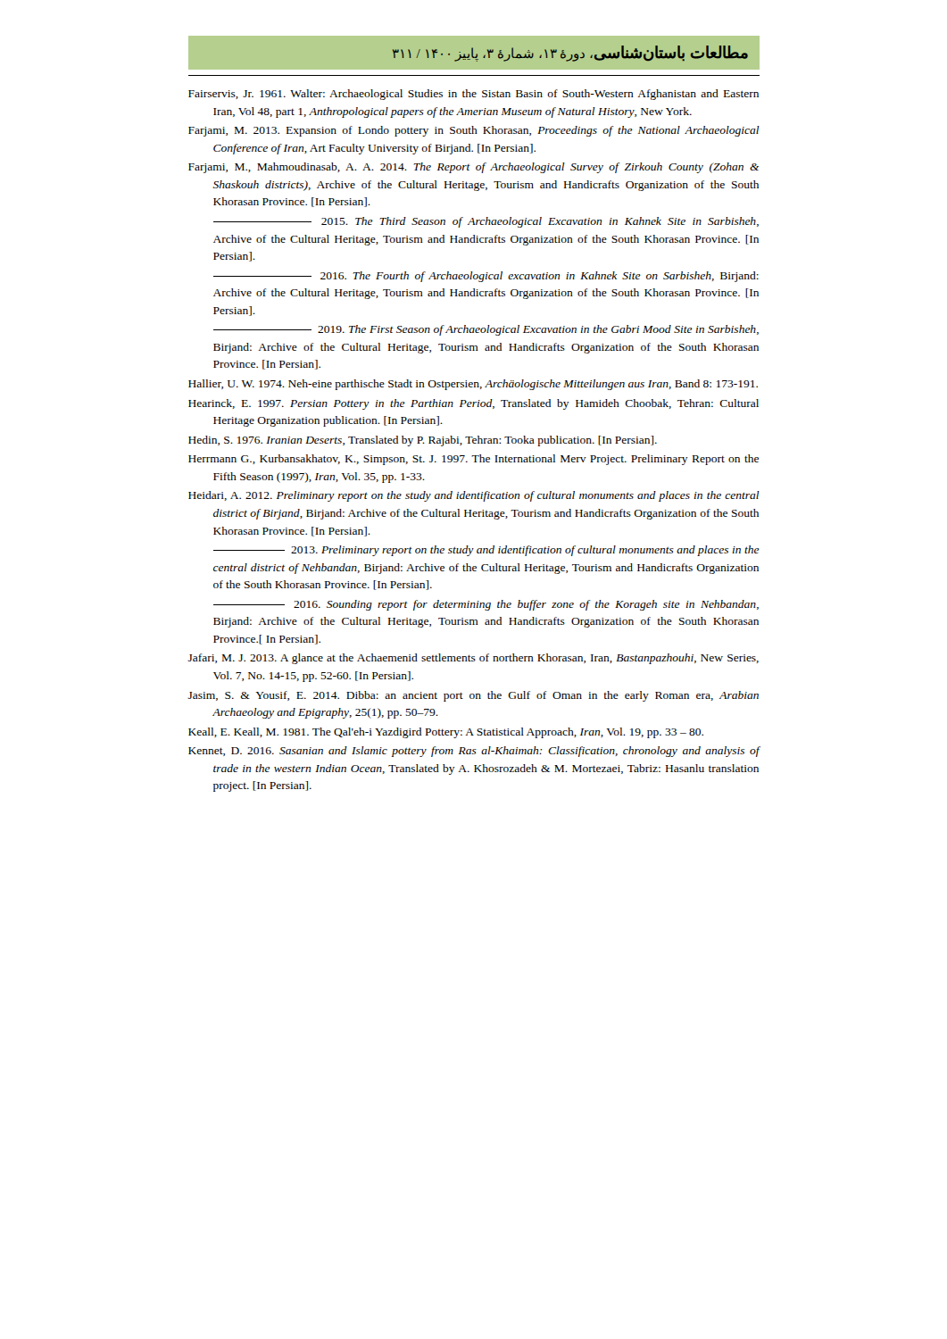مطالعات باستان‌شناسی، دورۀ ۱۳، شمارۀ ۳، پاییز ۱۴۰۰ / ۳۱۱
Fairservis, Jr. 1961. Walter: Archaeological Studies in the Sistan Basin of South-Western Afghanistan and Eastern Iran, Vol 48, part 1, Anthropological papers of the Amerian Museum of Natural History, New York.
Farjami, M. 2013. Expansion of Londo pottery in South Khorasan, Proceedings of the National Archaeological Conference of Iran, Art Faculty University of Birjand. [In Persian].
Farjami, M., Mahmoudinasab, A. A. 2014. The Report of Archaeological Survey of Zirkouh County (Zohan & Shaskouh districts), Archive of the Cultural Heritage, Tourism and Handicrafts Organization of the South Khorasan Province. [In Persian].
2015. The Third Season of Archaeological Excavation in Kahnek Site in Sarbisheh, Archive of the Cultural Heritage, Tourism and Handicrafts Organization of the South Khorasan Province. [In Persian].
2016. The Fourth of Archaeological excavation in Kahnek Site on Sarbisheh, Birjand: Archive of the Cultural Heritage, Tourism and Handicrafts Organization of the South Khorasan Province. [In Persian].
2019. The First Season of Archaeological Excavation in the Gabri Mood Site in Sarbisheh, Birjand: Archive of the Cultural Heritage, Tourism and Handicrafts Organization of the South Khorasan Province. [In Persian].
Hallier, U. W. 1974. Neh-eine parthische Stadt in Ostpersien, Archäologische Mitteilungen aus Iran, Band 8: 173-191.
Hearinck, E. 1997. Persian Pottery in the Parthian Period, Translated by Hamideh Choobak, Tehran: Cultural Heritage Organization publication. [In Persian].
Hedin, S. 1976. Iranian Deserts, Translated by P. Rajabi, Tehran: Tooka publication. [In Persian].
Herrmann G., Kurbansakhatov, K., Simpson, St. J. 1997. The International Merv Project. Preliminary Report on the Fifth Season (1997), Iran, Vol. 35, pp. 1-33.
Heidari, A. 2012. Preliminary report on the study and identification of cultural monuments and places in the central district of Birjand, Birjand: Archive of the Cultural Heritage, Tourism and Handicrafts Organization of the South Khorasan Province. [In Persian].
2013. Preliminary report on the study and identification of cultural monuments and places in the central district of Nehbandan, Birjand: Archive of the Cultural Heritage, Tourism and Handicrafts Organization of the South Khorasan Province. [In Persian].
2016. Sounding report for determining the buffer zone of the Korageh site in Nehbandan, Birjand: Archive of the Cultural Heritage, Tourism and Handicrafts Organization of the South Khorasan Province.[ In Persian].
Jafari, M. J. 2013. A glance at the Achaemenid settlements of northern Khorasan, Iran, Bastanpazhouhi, New Series, Vol. 7, No. 14-15, pp. 52-60. [In Persian].
Jasim, S. & Yousif, E. 2014. Dibba: an ancient port on the Gulf of Oman in the early Roman era, Arabian Archaeology and Epigraphy, 25(1), pp. 50–79.
Keall, E. Keall, M. 1981. The Qal'eh-i Yazdigird Pottery: A Statistical Approach, Iran, Vol. 19, pp. 33 – 80.
Kennet, D. 2016. Sasanian and Islamic pottery from Ras al-Khaimah: Classification, chronology and analysis of trade in the western Indian Ocean, Translated by A. Khosrozadeh & M. Mortezaei, Tabriz: Hasanlu translation project. [In Persian].